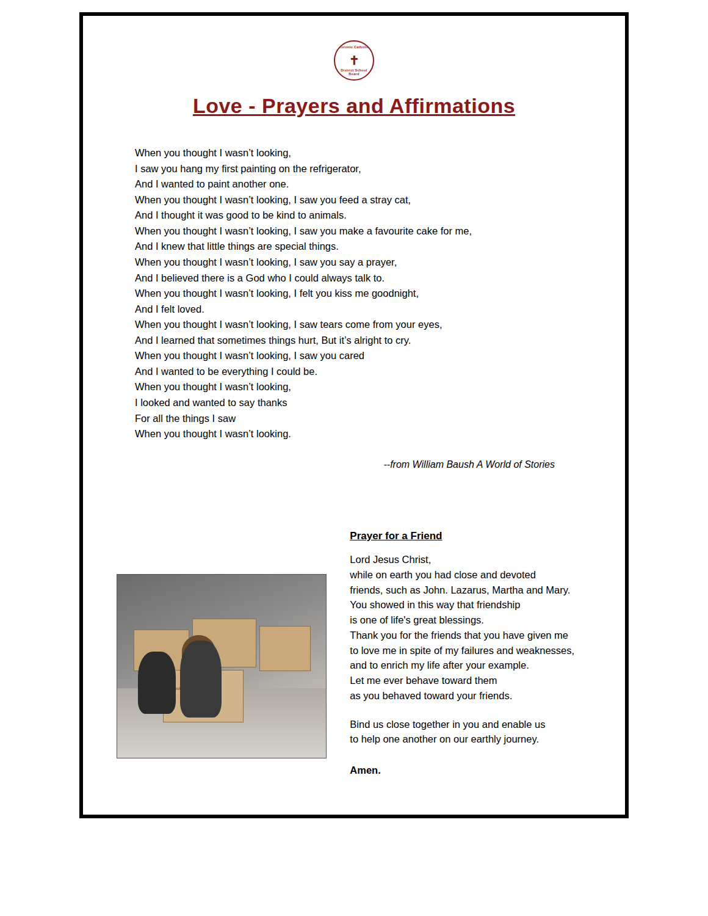Toronto Catholic
✝
District School Board
Love - Prayers and Affirmations
When you thought I wasn’t looking,
I saw you hang my first painting on the refrigerator,
And I wanted to paint another one.
When you thought I wasn’t looking, I saw you feed a stray cat,
And I thought it was good to be kind to animals.
When you thought I wasn’t looking, I saw you make a favourite cake for me,
And I knew that little things are special things.
When you thought I wasn’t looking, I saw you say a prayer,
And I believed there is a God who I could always talk to.
When you thought I wasn’t looking, I felt you kiss me goodnight,
And I felt loved.
When you thought I wasn’t looking, I saw tears come from your eyes,
And I learned that sometimes things hurt, But it’s alright to cry.
When you thought I wasn’t looking, I saw you cared
And I wanted to be everything I could be.
When you thought I wasn’t looking,
I looked and wanted to say thanks
For all the things I saw
When you thought I wasn’t looking.
--from William Baush A World of Stories
Prayer for a Friend
Lord Jesus Christ,
while on earth you had close and devoted
friends, such as John. Lazarus, Martha and Mary.
You showed in this way that friendship
is one of life's great blessings.
Thank you for the friends that you have given me
to love me in spite of my failures and weaknesses,
and to enrich my life after your example.
Let me ever behave toward them
as you behaved toward your friends.
Bind us close together in you and enable us
to help one another on our earthly journey.
Amen.